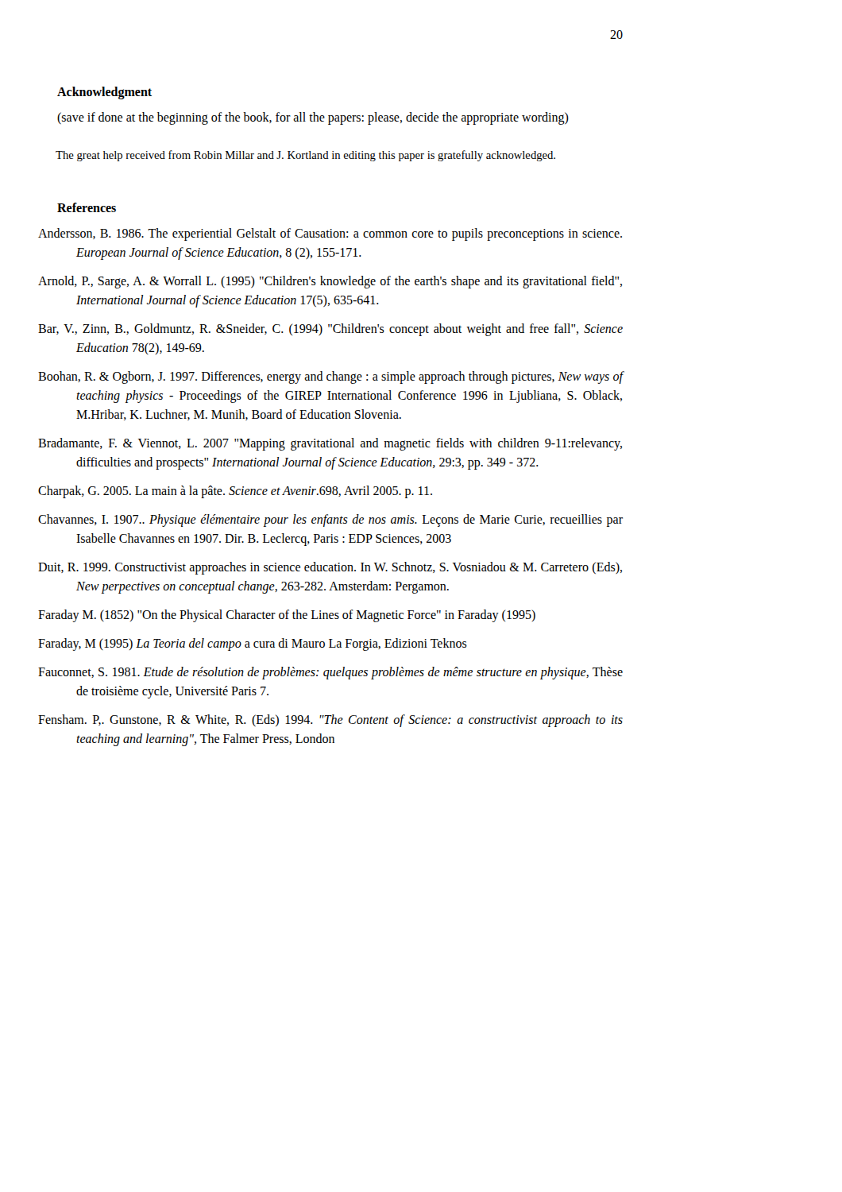20
Acknowledgment
(save if done at the beginning of the book, for all the papers: please, decide the appropriate wording)
The great help received from Robin Millar and J. Kortland in editing this paper is gratefully acknowledged.
References
Andersson, B. 1986. The experiential Gelstalt of Causation: a common core to pupils preconceptions in science. European Journal of Science Education, 8 (2), 155-171.
Arnold, P., Sarge, A. & Worrall L. (1995) "Children's knowledge of the earth's shape and its gravitational field", International Journal of Science Education 17(5), 635-641.
Bar, V., Zinn, B., Goldmuntz, R. &Sneider, C. (1994) "Children's concept about weight and free fall", Science Education 78(2), 149-69.
Boohan, R. & Ogborn, J. 1997. Differences, energy and change : a simple approach through pictures, New ways of teaching physics - Proceedings of the GIREP International Conference 1996 in Ljubliana, S. Oblack, M.Hribar, K. Luchner, M. Munih, Board of Education Slovenia.
Bradamante, F. & Viennot, L. 2007 "Mapping gravitational and magnetic fields with children 9-11:relevancy, difficulties and prospects" International Journal of Science Education, 29:3, pp. 349 - 372.
Charpak, G. 2005. La main à la pâte. Science et Avenir.698, Avril 2005. p. 11.
Chavannes, I. 1907.. Physique élémentaire pour les enfants de nos amis. Leçons de Marie Curie, recueillies par Isabelle Chavannes en 1907. Dir. B. Leclercq, Paris : EDP Sciences, 2003
Duit, R. 1999. Constructivist approaches in science education. In W. Schnotz, S. Vosniadou & M. Carretero (Eds), New perpectives on conceptual change, 263-282. Amsterdam: Pergamon.
Faraday M. (1852) "On the Physical Character of the Lines of Magnetic Force" in Faraday (1995)
Faraday, M (1995) La Teoria del campo a cura di Mauro La Forgia, Edizioni Teknos
Fauconnet, S. 1981. Etude de résolution de problèmes: quelques problèmes de même structure en physique, Thèse de troisième cycle, Université Paris 7.
Fensham. P,. Gunstone, R & White, R. (Eds) 1994. "The Content of Science: a constructivist approach to its teaching and learning", The Falmer Press, London